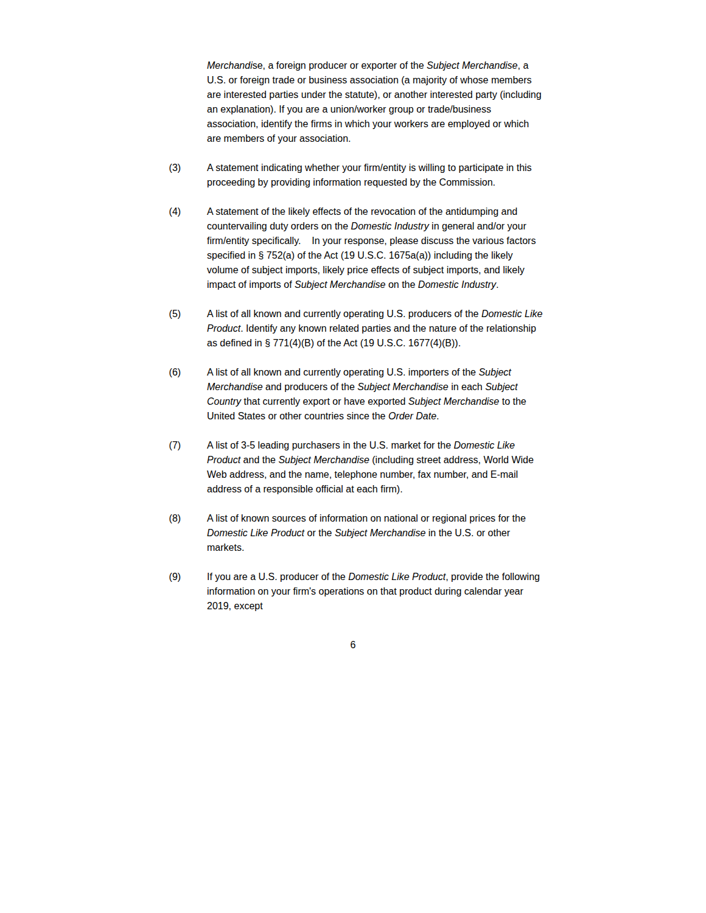Merchandise, a foreign producer or exporter of the Subject Merchandise, a U.S. or foreign trade or business association (a majority of whose members are interested parties under the statute), or another interested party (including an explanation). If you are a union/worker group or trade/business association, identify the firms in which your workers are employed or which are members of your association.
(3)
A statement indicating whether your firm/entity is willing to participate in this proceeding by providing information requested by the Commission.
(4)
A statement of the likely effects of the revocation of the antidumping and countervailing duty orders on the Domestic Industry in general and/or your firm/entity specifically. In your response, please discuss the various factors specified in § 752(a) of the Act (19 U.S.C. 1675a(a)) including the likely volume of subject imports, likely price effects of subject imports, and likely impact of imports of Subject Merchandise on the Domestic Industry.
(5)
A list of all known and currently operating U.S. producers of the Domestic Like Product. Identify any known related parties and the nature of the relationship as defined in § 771(4)(B) of the Act (19 U.S.C. 1677(4)(B)).
(6)
A list of all known and currently operating U.S. importers of the Subject Merchandise and producers of the Subject Merchandise in each Subject Country that currently export or have exported Subject Merchandise to the United States or other countries since the Order Date.
(7)
A list of 3-5 leading purchasers in the U.S. market for the Domestic Like Product and the Subject Merchandise (including street address, World Wide Web address, and the name, telephone number, fax number, and E-mail address of a responsible official at each firm).
(8)
A list of known sources of information on national or regional prices for the Domestic Like Product or the Subject Merchandise in the U.S. or other markets.
(9)
If you are a U.S. producer of the Domestic Like Product, provide the following information on your firm's operations on that product during calendar year 2019, except
6